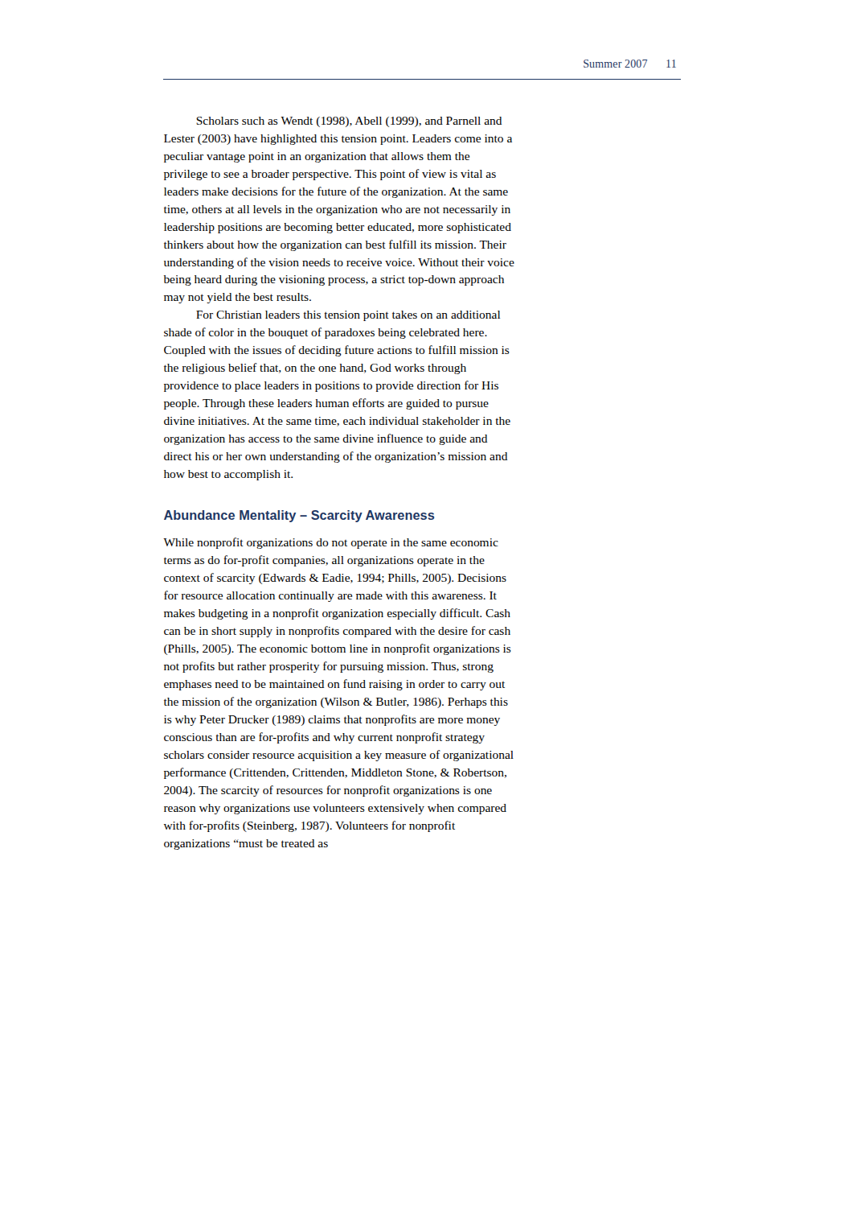Summer 200711
Scholars such as Wendt (1998), Abell (1999), and Parnell and Lester (2003) have highlighted this tension point. Leaders come into a peculiar vantage point in an organization that allows them the privilege to see a broader perspective. This point of view is vital as leaders make decisions for the future of the organization. At the same time, others at all levels in the organization who are not necessarily in leadership positions are becoming better educated, more sophisticated thinkers about how the organization can best fulfill its mission. Their understanding of the vision needs to receive voice. Without their voice being heard during the visioning process, a strict top-down approach may not yield the best results.
For Christian leaders this tension point takes on an additional shade of color in the bouquet of paradoxes being celebrated here. Coupled with the issues of deciding future actions to fulfill mission is the religious belief that, on the one hand, God works through providence to place leaders in positions to provide direction for His people. Through these leaders human efforts are guided to pursue divine initiatives. At the same time, each individual stakeholder in the organization has access to the same divine influence to guide and direct his or her own understanding of the organization’s mission and how best to accomplish it.
Abundance Mentality – Scarcity Awareness
While nonprofit organizations do not operate in the same economic terms as do for-profit companies, all organizations operate in the context of scarcity (Edwards & Eadie, 1994; Phills, 2005). Decisions for resource allocation continually are made with this awareness. It makes budgeting in a nonprofit organization especially difficult. Cash can be in short supply in nonprofits compared with the desire for cash (Phills, 2005). The economic bottom line in nonprofit organizations is not profits but rather prosperity for pursuing mission. Thus, strong emphases need to be maintained on fund raising in order to carry out the mission of the organization (Wilson & Butler, 1986). Perhaps this is why Peter Drucker (1989) claims that nonprofits are more money conscious than are for-profits and why current nonprofit strategy scholars consider resource acquisition a key measure of organizational performance (Crittenden, Crittenden, Middleton Stone, & Robertson, 2004). The scarcity of resources for nonprofit organizations is one reason why organizations use volunteers extensively when compared with for-profits (Steinberg, 1987). Volunteers for nonprofit organizations “must be treated as